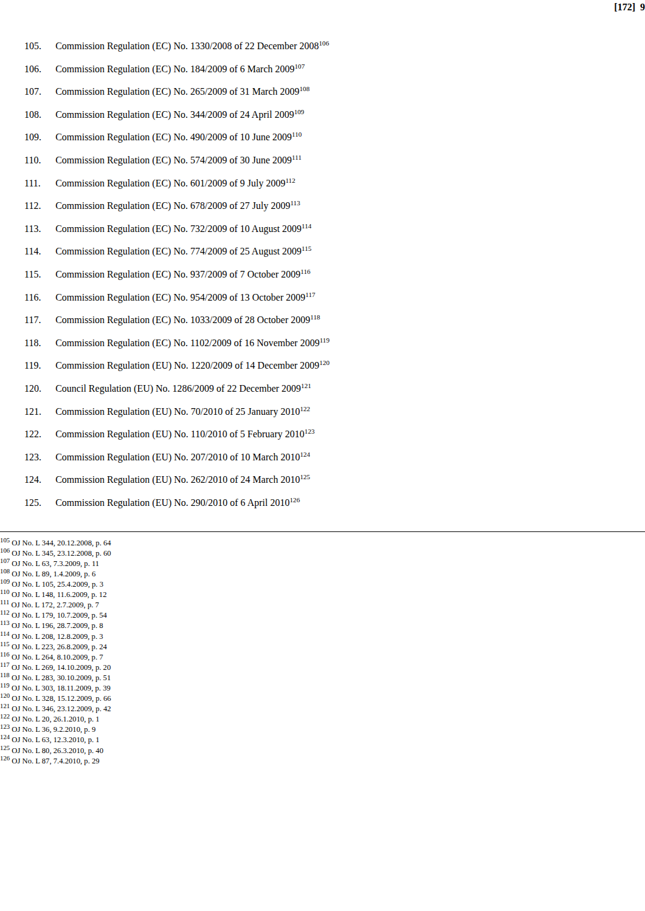[172] 9
105. Commission Regulation (EC) No. 1330/2008 of 22 December 2008106
106. Commission Regulation (EC) No. 184/2009 of 6 March 2009107
107. Commission Regulation (EC) No. 265/2009 of 31 March 2009108
108. Commission Regulation (EC) No. 344/2009 of 24 April 2009109
109. Commission Regulation (EC) No. 490/2009 of 10 June 2009110
110. Commission Regulation (EC) No. 574/2009 of 30 June 2009111
111. Commission Regulation (EC) No. 601/2009 of 9 July 2009112
112. Commission Regulation (EC) No. 678/2009 of 27 July 2009113
113. Commission Regulation (EC) No. 732/2009 of 10 August 2009114
114. Commission Regulation (EC) No. 774/2009 of 25 August 2009115
115. Commission Regulation (EC) No. 937/2009 of 7 October 2009116
116. Commission Regulation (EC) No. 954/2009 of 13 October 2009117
117. Commission Regulation (EC) No. 1033/2009 of 28 October 2009118
118. Commission Regulation (EC) No. 1102/2009 of 16 November 2009119
119. Commission Regulation (EU) No. 1220/2009 of 14 December 2009120
120. Council Regulation (EU) No. 1286/2009 of 22 December 2009121
121. Commission Regulation (EU) No. 70/2010 of 25 January 2010122
122. Commission Regulation (EU) No. 110/2010 of 5 February 2010123
123. Commission Regulation (EU) No. 207/2010 of 10 March 2010124
124. Commission Regulation (EU) No. 262/2010 of 24 March 2010125
125. Commission Regulation (EU) No. 290/2010 of 6 April 2010126
105 OJ No. L 344, 20.12.2008, p. 64
106 OJ No. L 345, 23.12.2008, p. 60
107 OJ No. L 63, 7.3.2009, p. 11
108 OJ No. L 89, 1.4.2009, p. 6
109 OJ No. L 105, 25.4.2009, p. 3
110 OJ No. L 148, 11.6.2009, p. 12
111 OJ No. L 172, 2.7.2009, p. 7
112 OJ No. L 179, 10.7.2009, p. 54
113 OJ No. L 196, 28.7.2009, p. 8
114 OJ No. L 208, 12.8.2009, p. 3
115 OJ No. L 223, 26.8.2009, p. 24
116 OJ No. L 264, 8.10.2009, p. 7
117 OJ No. L 269, 14.10.2009, p. 20
118 OJ No. L 283, 30.10.2009, p. 51
119 OJ No. L 303, 18.11.2009, p. 39
120 OJ No. L 328, 15.12.2009, p. 66
121 OJ No. L 346, 23.12.2009, p. 42
122 OJ No. L 20, 26.1.2010, p. 1
123 OJ No. L 36, 9.2.2010, p. 9
124 OJ No. L 63, 12.3.2010, p. 1
125 OJ No. L 80, 26.3.2010, p. 40
126 OJ No. L 87, 7.4.2010, p. 29